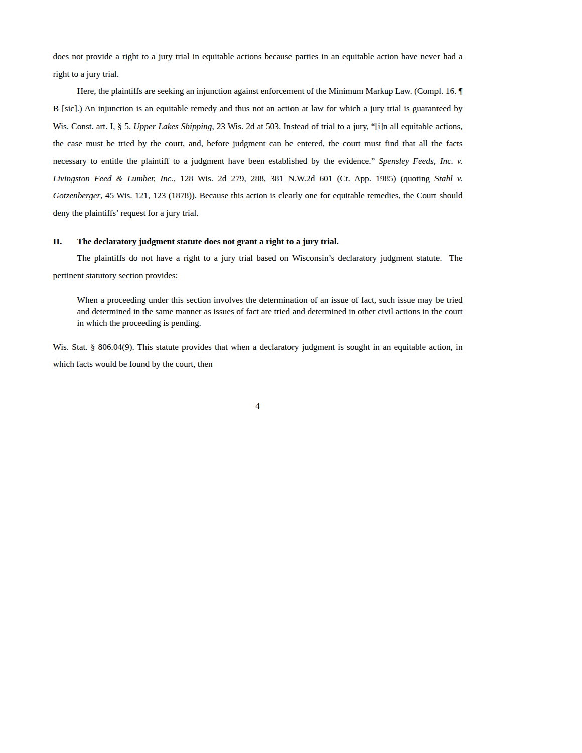does not provide a right to a jury trial in equitable actions because parties in an equitable action have never had a right to a jury trial.
Here, the plaintiffs are seeking an injunction against enforcement of the Minimum Markup Law. (Compl. 16. ¶ B [sic].) An injunction is an equitable remedy and thus not an action at law for which a jury trial is guaranteed by Wis. Const. art. I, § 5. Upper Lakes Shipping, 23 Wis. 2d at 503. Instead of trial to a jury, “[i]n all equitable actions, the case must be tried by the court, and, before judgment can be entered, the court must find that all the facts necessary to entitle the plaintiff to a judgment have been established by the evidence.” Spensley Feeds, Inc. v. Livingston Feed & Lumber, Inc., 128 Wis. 2d 279, 288, 381 N.W.2d 601 (Ct. App. 1985) (quoting Stahl v. Gotzenberger, 45 Wis. 121, 123 (1878)). Because this action is clearly one for equitable remedies, the Court should deny the plaintiffs’ request for a jury trial.
II. The declaratory judgment statute does not grant a right to a jury trial.
The plaintiffs do not have a right to a jury trial based on Wisconsin’s declaratory judgment statute. The pertinent statutory section provides:
When a proceeding under this section involves the determination of an issue of fact, such issue may be tried and determined in the same manner as issues of fact are tried and determined in other civil actions in the court in which the proceeding is pending.
Wis. Stat. § 806.04(9). This statute provides that when a declaratory judgment is sought in an equitable action, in which facts would be found by the court, then
4